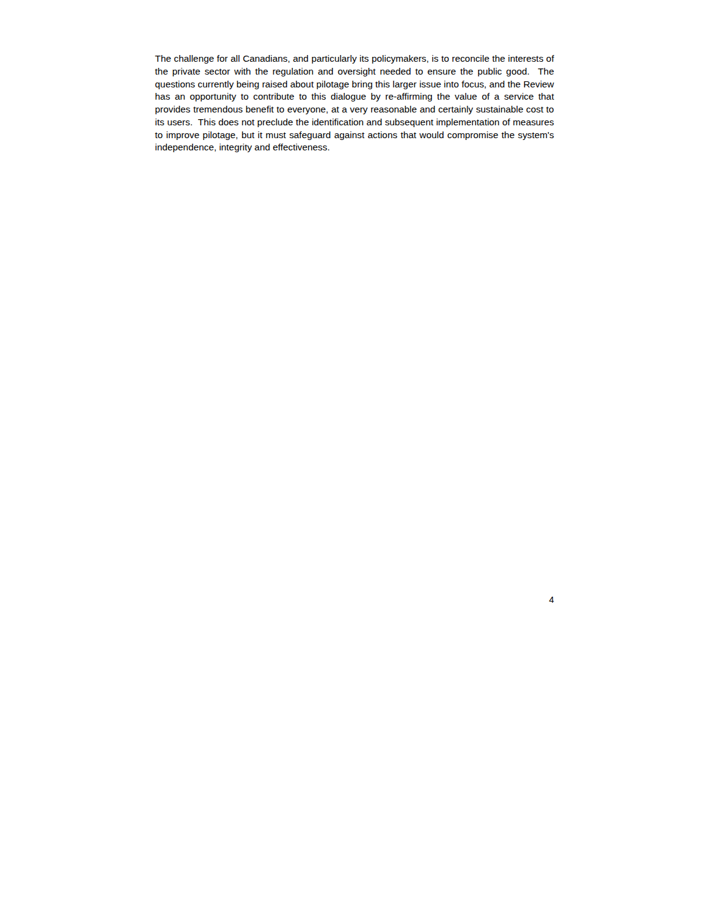The challenge for all Canadians, and particularly its policymakers, is to reconcile the interests of the private sector with the regulation and oversight needed to ensure the public good. The questions currently being raised about pilotage bring this larger issue into focus, and the Review has an opportunity to contribute to this dialogue by re-affirming the value of a service that provides tremendous benefit to everyone, at a very reasonable and certainly sustainable cost to its users. This does not preclude the identification and subsequent implementation of measures to improve pilotage, but it must safeguard against actions that would compromise the system's independence, integrity and effectiveness.
4